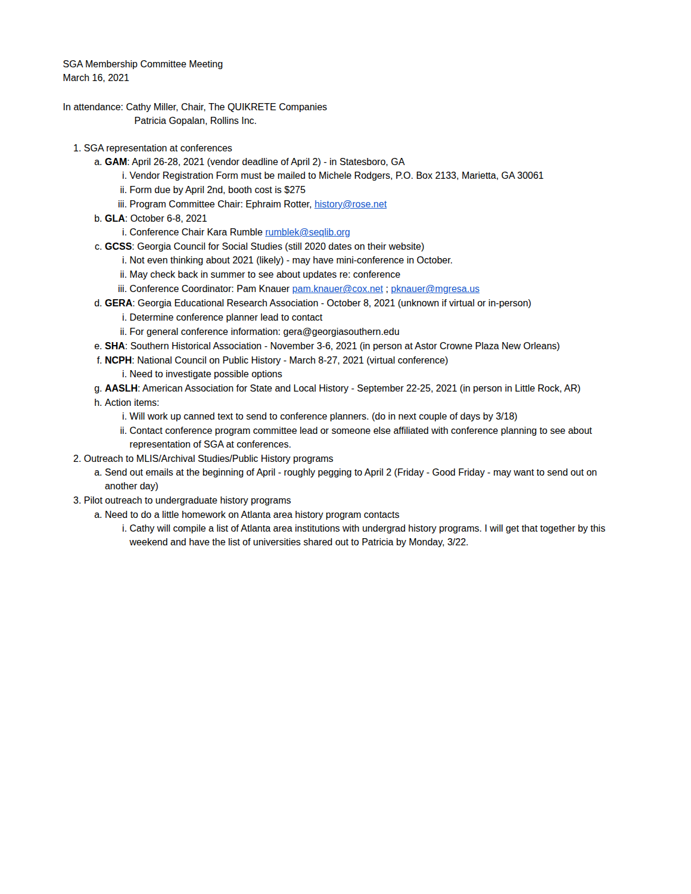SGA Membership Committee Meeting
March 16, 2021
In attendance: Cathy Miller, Chair, The QUIKRETE Companies
Patricia Gopalan, Rollins Inc.
SGA representation at conferences
GAM: April 26-28, 2021 (vendor deadline of April 2) - in Statesboro, GA
Vendor Registration Form must be mailed to Michele Rodgers, P.O. Box 2133, Marietta, GA 30061
Form due by April 2nd, booth cost is $275
Program Committee Chair: Ephraim Rotter, history@rose.net
GLA: October 6-8, 2021
Conference Chair Kara Rumble rumblek@seqlib.org
GCSS: Georgia Council for Social Studies (still 2020 dates on their website)
Not even thinking about 2021 (likely) - may have mini-conference in October.
May check back in summer to see about updates re: conference
Conference Coordinator: Pam Knauer pam.knauer@cox.net ; pknauer@mgresa.us
GERA: Georgia Educational Research Association - October 8, 2021 (unknown if virtual or in-person)
Determine conference planner lead to contact
For general conference information: gera@georgiasouthern.edu
SHA: Southern Historical Association - November 3-6, 2021 (in person at Astor Crowne Plaza New Orleans)
NCPH: National Council on Public History - March 8-27, 2021 (virtual conference)
Need to investigate possible options
AASLH: American Association for State and Local History - September 22-25, 2021 (in person in Little Rock, AR)
Action items:
Will work up canned text to send to conference planners. (do in next couple of days by 3/18)
Contact conference program committee lead or someone else affiliated with conference planning to see about representation of SGA at conferences.
Outreach to MLIS/Archival Studies/Public History programs
Send out emails at the beginning of April - roughly pegging to April 2 (Friday - Good Friday - may want to send out on another day)
Pilot outreach to undergraduate history programs
Need to do a little homework on Atlanta area history program contacts
Cathy will compile a list of Atlanta area institutions with undergrad history programs. I will get that together by this weekend and have the list of universities shared out to Patricia by Monday, 3/22.